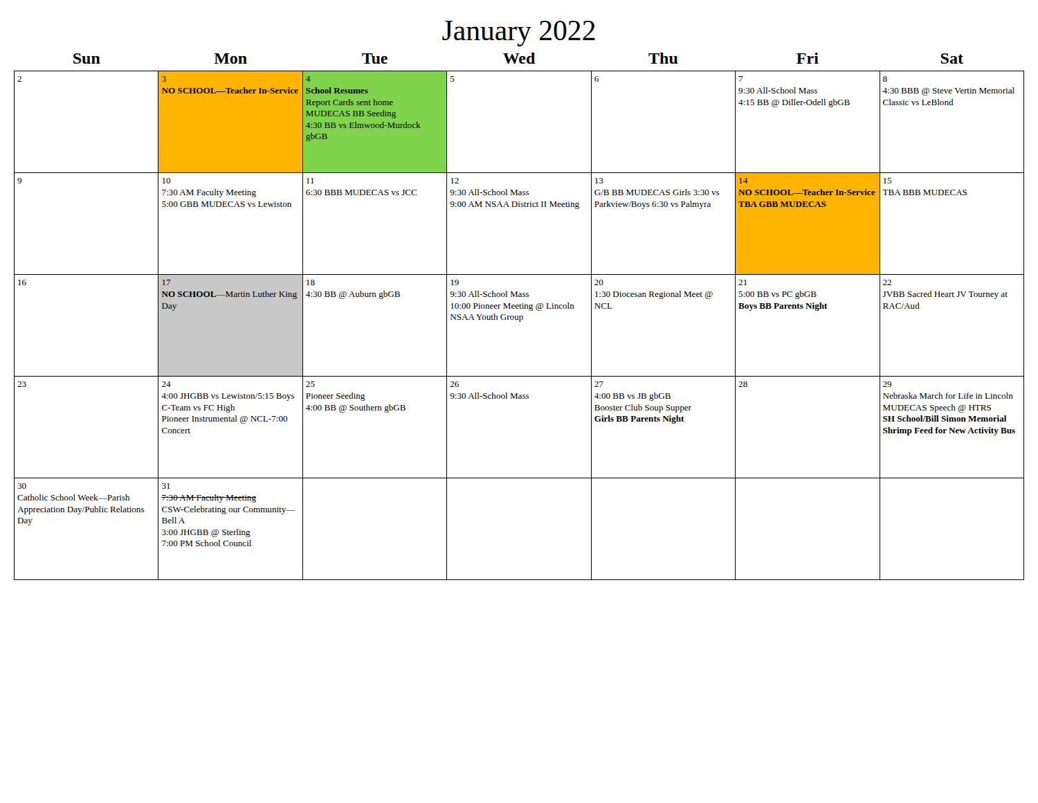January 2022
| Sun | Mon | Tue | Wed | Thu | Fri | Sat |
| --- | --- | --- | --- | --- | --- | --- |
| 2 | 3 NO SCHOOL—Teacher In-Service | 4 School Resumes Report Cards sent home MUDECAS BB Seeding 4:30 BB vs Elmwood-Murdock gbGB | 5 | 6 | 7 9:30 All-School Mass 4:15 BB @ Diller-Odell gbGB | 8 4:30 BBB @ Steve Vertin Memorial Classic vs LeBlond |
| 9 | 10 7:30 AM Faculty Meeting 5:00 GBB MUDECAS vs Lewiston | 11 6:30 BBB MUDECAS vs JCC | 12 9:30 All-School Mass 9:00 AM NSAA District II Meeting | 13 G/B BB MUDECAS Girls 3:30 vs Parkview/Boys 6:30 vs Palmyra | 14 NO SCHOOL—Teacher In-Service TBA GBB MUDECAS | 15 TBA BBB MUDECAS |
| 16 | 17 NO SCHOOL —Martin Luther King Day | 18 4:30 BB @ Auburn gbGB | 19 9:30 All-School Mass 10:00 Pioneer Meeting @ Lincoln NSAA Youth Group | 20 1:30 Diocesan Regional Meet @ NCL | 21 5:00 BB vs PC gbGB Boys BB Parents Night | 22 JVBB Sacred Heart JV Tourney at RAC/Aud |
| 23 | 24 4:00 JHGBB vs Lewiston/5:15 Boys C-Team vs FC High Pioneer Instrumental @ NCL-7:00 Concert | 25 Pioneer Seeding 4:00 BB @ Southern gbGB | 26 9:30 All-School Mass | 27 4:00 BB vs JB gbGB Booster Club Soup Supper Girls BB Parents Night | 28 | 29 Nebraska March for Life in Lincoln MUDECAS Speech @ HTRS SH School/Bill Simon Memorial Shrimp Feed for New Activity Bus |
| 30 Catholic School Week—Parish Appreciation Day/Public Relations Day | 31 7:30 AM Faculty Meeting CSW-Celebrating our Community—Bell A 3:00 JHGBB @ Sterling 7:00 PM School Council | | | | | |